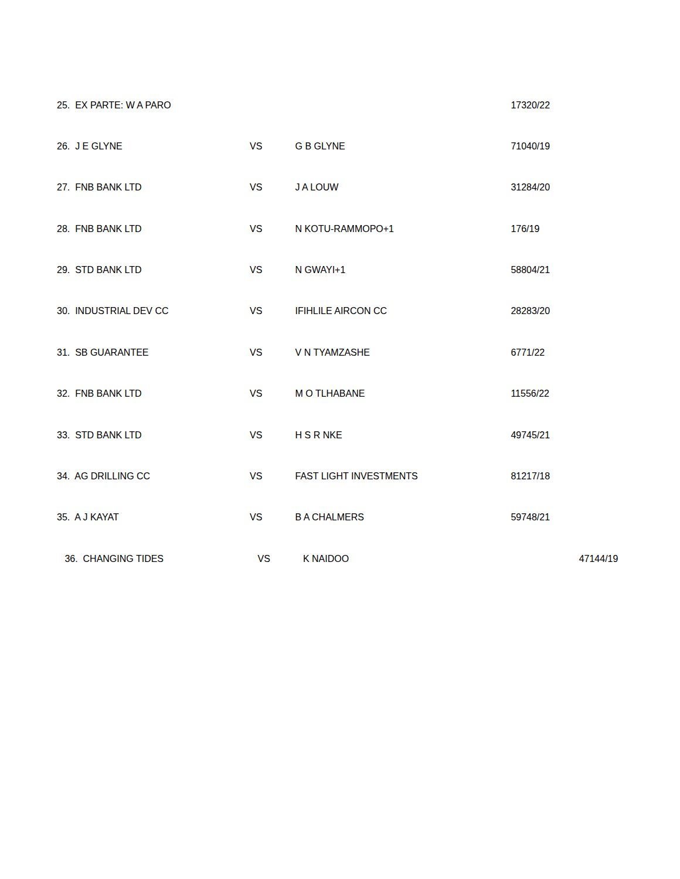| 25. EX PARTE: W A PARO | | | 17320/22 |
| 26. J E GLYNE | VS | G B GLYNE | 71040/19 |
| 27. FNB BANK LTD | VS | J A LOUW | 31284/20 |
| 28. FNB BANK LTD | VS | N KOTU-RAMMOPO+1 | 176/19 |
| 29. STD BANK LTD | VS | N GWAYI+1 | 58804/21 |
| 30. INDUSTRIAL DEV CC | VS | IFIHLILE AIRCON CC | 28283/20 |
| 31. SB GUARANTEE | VS | V N TYAMZASHE | 6771/22 |
| 32. FNB BANK LTD | VS | M O TLHABANE | 11556/22 |
| 33. STD BANK LTD | VS | H S R NKE | 49745/21 |
| 34. AG DRILLING CC | VS | FAST LIGHT INVESTMENTS | 81217/18 |
| 35. A J KAYAT | VS | B A CHALMERS | 59748/21 |
| 36. CHANGING TIDES | VS | K NAIDOO | 47144/19 |